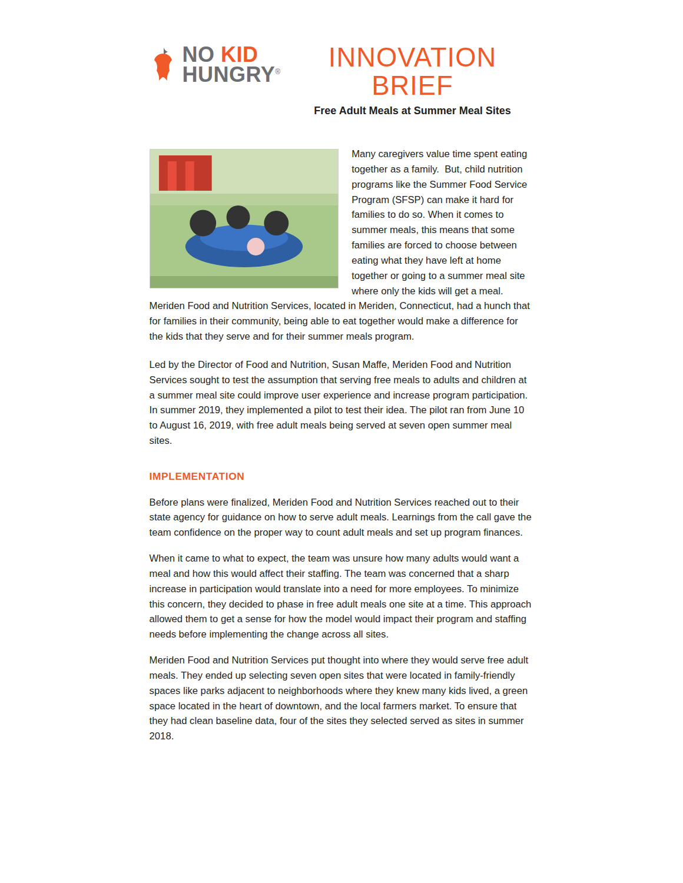NO KID
HUNGRY®
INNOVATION BRIEF
Free Adult Meals at Summer Meal Sites
Many caregivers value time spent eating together as a family. But, child nutrition programs like the Summer Food Service Program (SFSP) can make it hard for families to do so. When it comes to summer meals, this means that some families are forced to choose between eating what they have left at home together or going to a summer meal site where only the kids will get a meal. Meriden Food and Nutrition Services, located in Meriden, Connecticut, had a hunch that for families in their community, being able to eat together would make a difference for the kids that they serve and for their summer meals program.
Led by the Director of Food and Nutrition, Susan Maffe, Meriden Food and Nutrition Services sought to test the assumption that serving free meals to adults and children at a summer meal site could improve user experience and increase program participation. In summer 2019, they implemented a pilot to test their idea. The pilot ran from June 10 to August 16, 2019, with free adult meals being served at seven open summer meal sites.
IMPLEMENTATION
Before plans were finalized, Meriden Food and Nutrition Services reached out to their state agency for guidance on how to serve adult meals. Learnings from the call gave the team confidence on the proper way to count adult meals and set up program finances.
When it came to what to expect, the team was unsure how many adults would want a meal and how this would affect their staffing. The team was concerned that a sharp increase in participation would translate into a need for more employees. To minimize this concern, they decided to phase in free adult meals one site at a time. This approach allowed them to get a sense for how the model would impact their program and staffing needs before implementing the change across all sites.
Meriden Food and Nutrition Services put thought into where they would serve free adult meals. They ended up selecting seven open sites that were located in family-friendly spaces like parks adjacent to neighborhoods where they knew many kids lived, a green space located in the heart of downtown, and the local farmers market. To ensure that they had clean baseline data, four of the sites they selected served as sites in summer 2018.